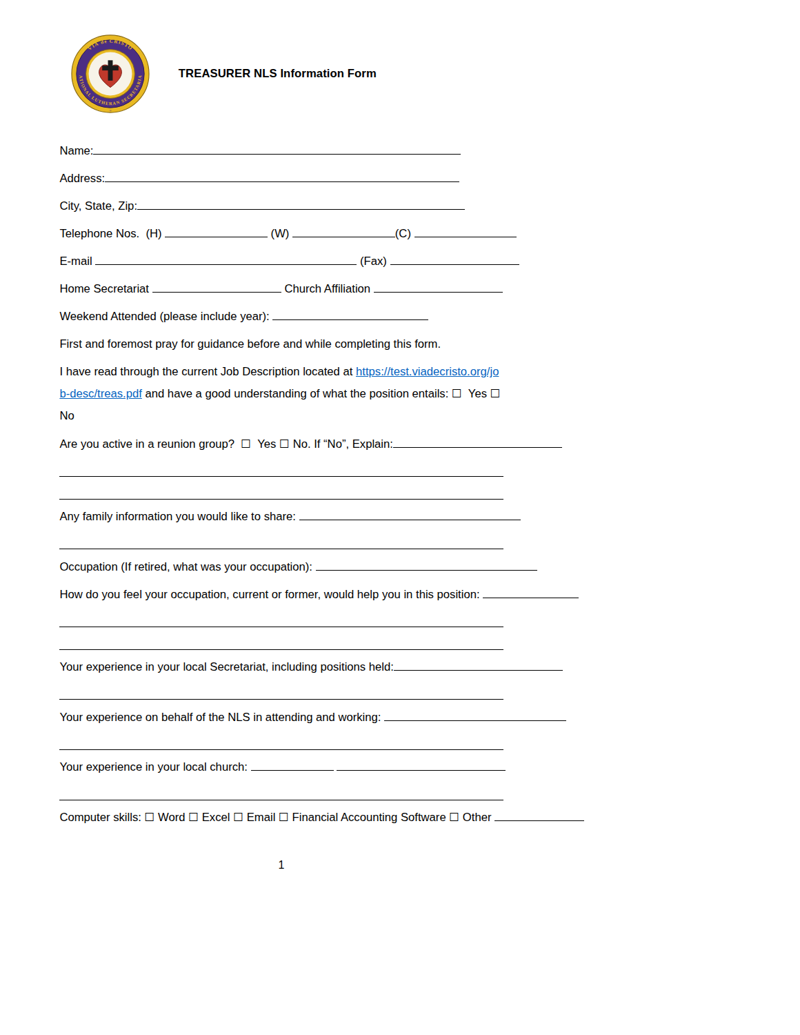VIA de CRISTO NATIONAL LUTHERAN SECRETARIAT ®
TREASURER NLS Information Form
Name:
Address:
City, State, Zip:
Telephone Nos. (H) (W) (C)
E-mail (Fax)
Home Secretariat Church Affiliation
Weekend Attended (please include year):
First and foremost pray for guidance before and while completing this form.
I have read through the current Job Description located at https://test.viadecristo.org/job-desc/treas.pdf and have a good understanding of what the position entails: ☐ Yes ☐ No
Are you active in a reunion group? ☐ Yes ☐ No. If “No”, Explain:
Any family information you would like to share:
Occupation (If retired, what was your occupation):
How do you feel your occupation, current or former, would help you in this position:
Your experience in your local Secretariat, including positions held:
Your experience on behalf of the NLS in attending and working:
Your experience in your local church:
Computer skills: ☐ Word ☐ Excel ☐ Email ☐ Financial Accounting Software ☐ Other
1